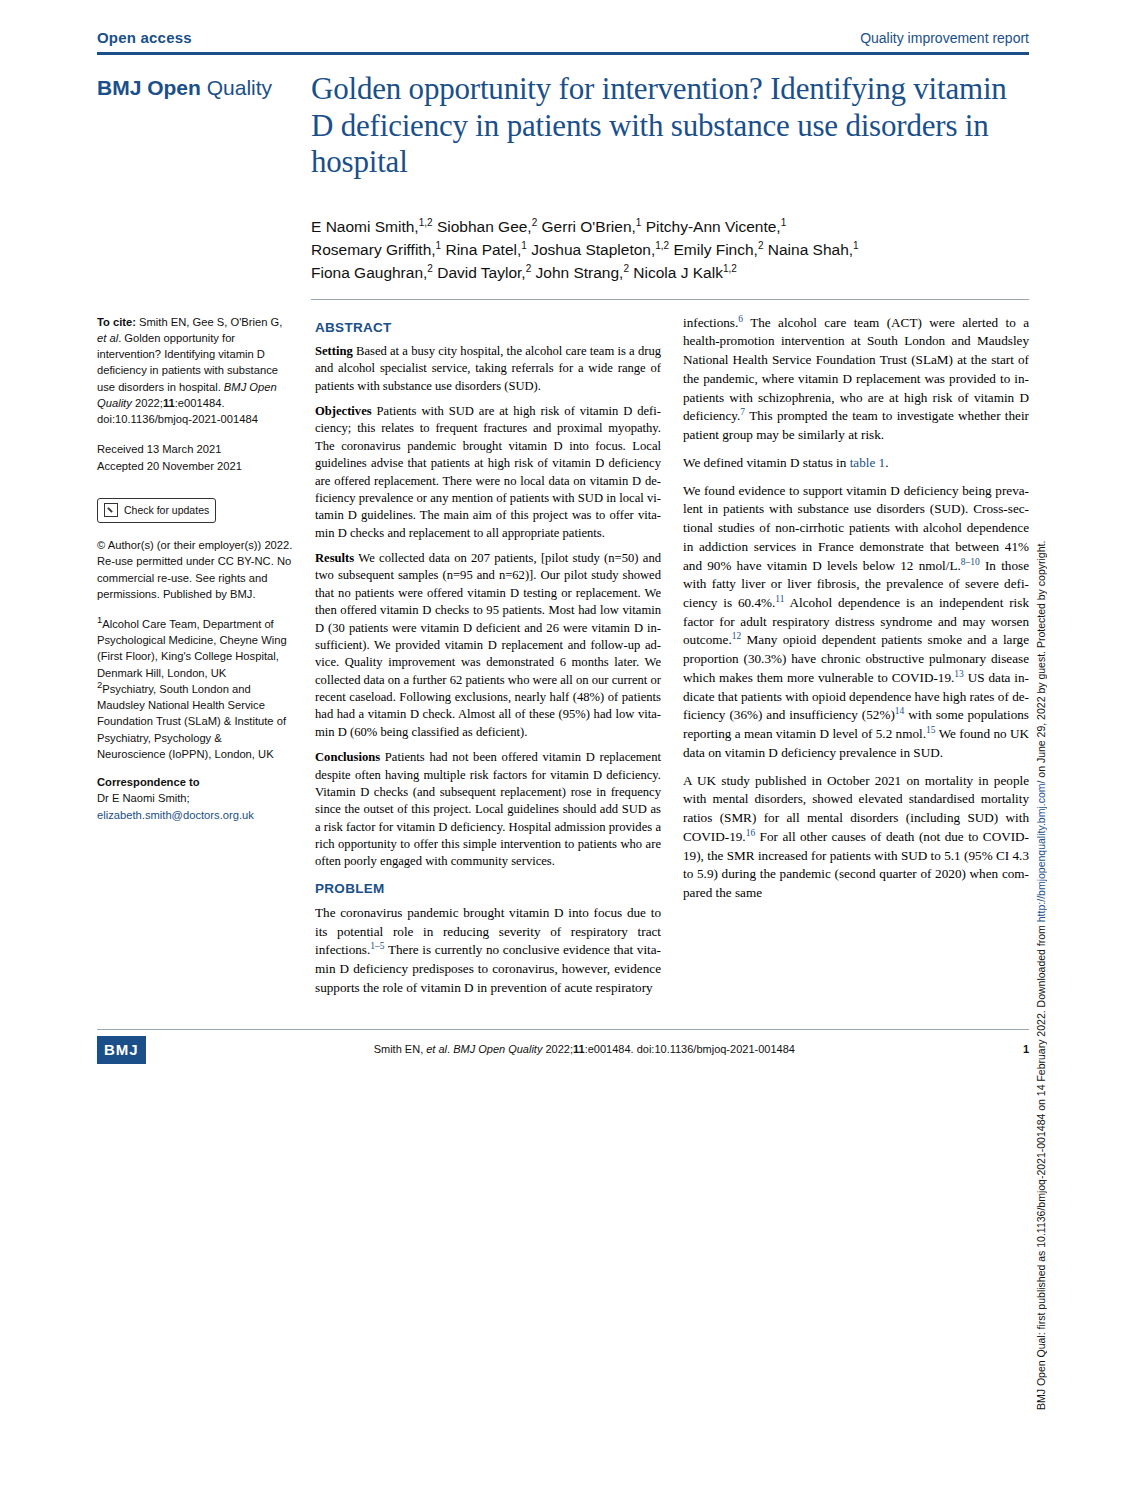BMJ Open Qual: first published as 10.1136/bmjoq-2021-001484 on 14 February 2022. Downloaded from http://bmjopenquality.bmj.com/ on June 29, 2022 by guest. Protected by copyright.
Open access
Quality improvement report
BMJ Open Quality
Golden opportunity for intervention? Identifying vitamin D deficiency in patients with substance use disorders in hospital
E Naomi Smith,1,2 Siobhan Gee,2 Gerri O'Brien,1 Pitchy-Ann Vicente,1
Rosemary Griffith,1 Rina Patel,1 Joshua Stapleton,1,2 Emily Finch,2 Naina Shah,1
Fiona Gaughran,2 David Taylor,2 John Strang,2 Nicola J Kalk1,2
To cite: Smith EN, Gee S, O'Brien G, et al. Golden opportunity for intervention? Identifying vitamin D deficiency in patients with substance use disorders in hospital. BMJ Open Quality 2022;11:e001484. doi:10.1136/bmjoq-2021-001484
Received 13 March 2021
Accepted 20 November 2021
Check for updates
© Author(s) (or their employer(s)) 2022. Re-use permitted under CC BY-NC. No commercial re-use. See rights and permissions. Published by BMJ.
1Alcohol Care Team, Department of Psychological Medicine, Cheyne Wing (First Floor), King's College Hospital, Denmark Hill, London, UK
2Psychiatry, South London and Maudsley National Health Service Foundation Trust (SLaM) & Institute of Psychiatry, Psychology & Neuroscience (IoPPN), London, UK
Correspondence to
Dr E Naomi Smith;
elizabeth.smith@doctors.org.uk
ABSTRACT
Setting Based at a busy city hospital, the alcohol care team is a drug and alcohol specialist service, taking referrals for a wide range of patients with substance use disorders (SUD).
Objectives Patients with SUD are at high risk of vitamin D deficiency; this relates to frequent fractures and proximal myopathy. The coronavirus pandemic brought vitamin D into focus. Local guidelines advise that patients at high risk of vitamin D deficiency are offered replacement. There were no local data on vitamin D deficiency prevalence or any mention of patients with SUD in local vitamin D guidelines. The main aim of this project was to offer vitamin D checks and replacement to all appropriate patients.
Results We collected data on 207 patients, [pilot study (n=50) and two subsequent samples (n=95 and n=62)]. Our pilot study showed that no patients were offered vitamin D testing or replacement. We then offered vitamin D checks to 95 patients. Most had low vitamin D (30 patients were vitamin D deficient and 26 were vitamin D insufficient). We provided vitamin D replacement and follow-up advice. Quality improvement was demonstrated 6 months later. We collected data on a further 62 patients who were all on our current or recent caseload. Following exclusions, nearly half (48%) of patients had had a vitamin D check. Almost all of these (95%) had low vitamin D (60% being classified as deficient).
Conclusions Patients had not been offered vitamin D replacement despite often having multiple risk factors for vitamin D deficiency. Vitamin D checks (and subsequent replacement) rose in frequency since the outset of this project. Local guidelines should add SUD as a risk factor for vitamin D deficiency. Hospital admission provides a rich opportunity to offer this simple intervention to patients who are often poorly engaged with community services.
PROBLEM
The coronavirus pandemic brought vitamin D into focus due to its potential role in reducing severity of respiratory tract infections.1–5 There is currently no conclusive evidence that vitamin D deficiency predisposes to coronavirus, however, evidence supports the role of vitamin D in prevention of acute respiratory
infections.6 The alcohol care team (ACT) were alerted to a health-promotion intervention at South London and Maudsley National Health Service Foundation Trust (SLaM) at the start of the pandemic, where vitamin D replacement was provided to inpatients with schizophrenia, who are at high risk of vitamin D deficiency.7 This prompted the team to investigate whether their patient group may be similarly at risk.
We defined vitamin D status in table 1.
We found evidence to support vitamin D deficiency being prevalent in patients with substance use disorders (SUD). Cross-sectional studies of non-cirrhotic patients with alcohol dependence in addiction services in France demonstrate that between 41% and 90% have vitamin D levels below 12 nmol/L.8–10 In those with fatty liver or liver fibrosis, the prevalence of severe deficiency is 60.4%.11 Alcohol dependence is an independent risk factor for adult respiratory distress syndrome and may worsen outcome.12 Many opioid dependent patients smoke and a large proportion (30.3%) have chronic obstructive pulmonary disease which makes them more vulnerable to COVID-19.13 US data indicate that patients with opioid dependence have high rates of deficiency (36%) and insufficiency (52%)14 with some populations reporting a mean vitamin D level of 5.2 nmol.15 We found no UK data on vitamin D deficiency prevalence in SUD.
A UK study published in October 2021 on mortality in people with mental disorders, showed elevated standardised mortality ratios (SMR) for all mental disorders (including SUD) with COVID-19.16 For all other causes of death (not due to COVID-19), the SMR increased for patients with SUD to 5.1 (95% CI 4.3 to 5.9) during the pandemic (second quarter of 2020) when compared the same
BMJ
Smith EN, et al. BMJ Open Quality 2022;11:e001484. doi:10.1136/bmjoq-2021-001484
1